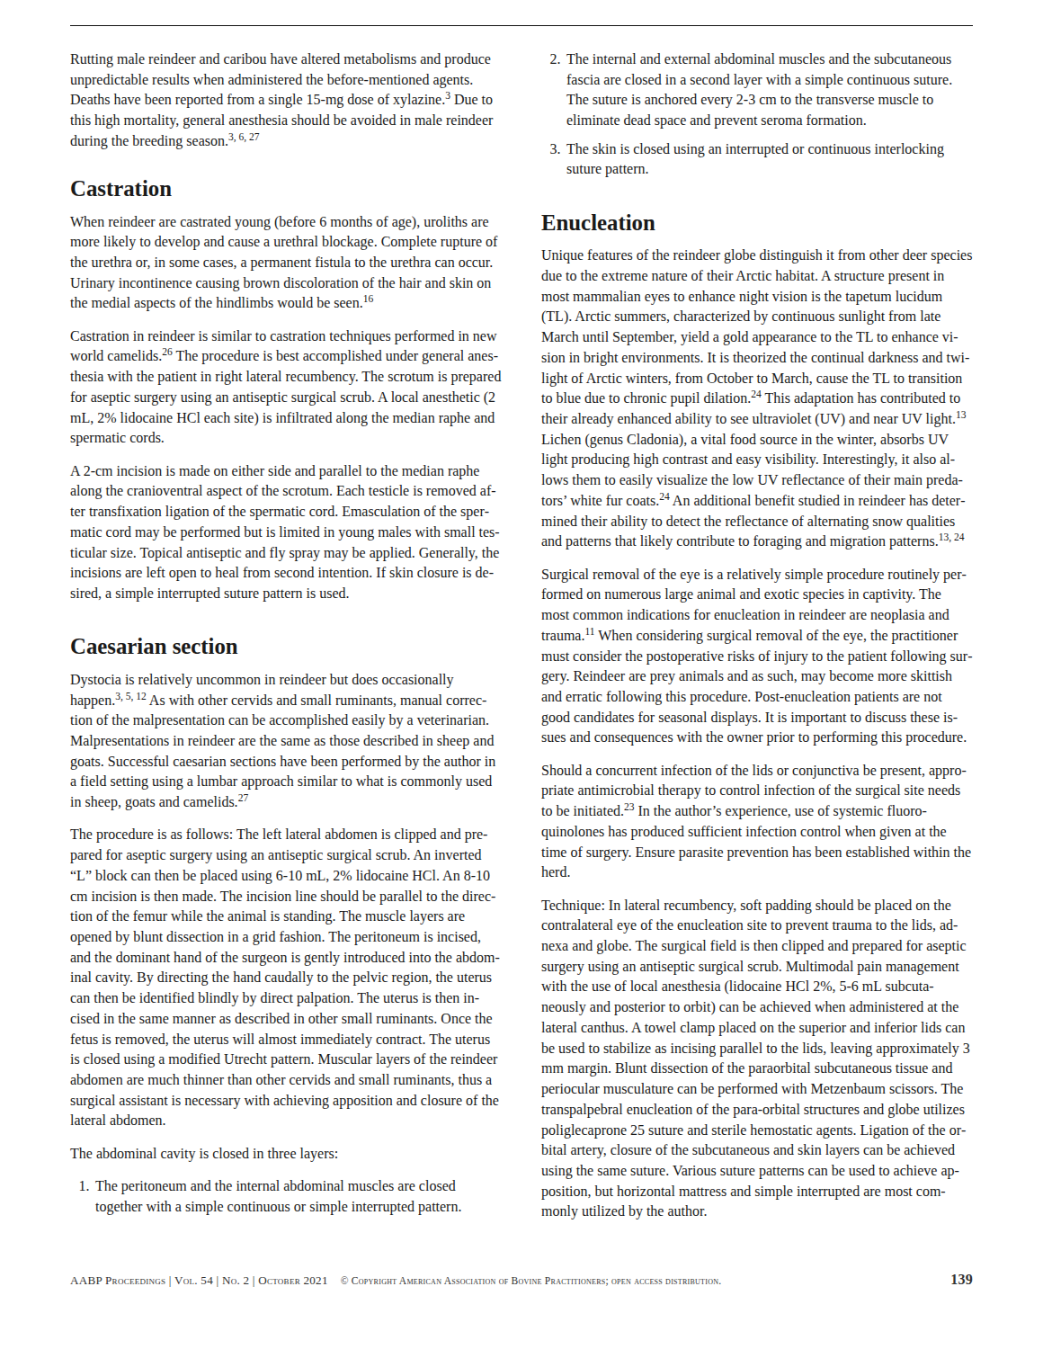Rutting male reindeer and caribou have altered metabolisms and produce unpredictable results when administered the before-mentioned agents. Deaths have been reported from a single 15-mg dose of xylazine.3 Due to this high mortality, general anesthesia should be avoided in male reindeer during the breeding season.3, 6, 27
Castration
When reindeer are castrated young (before 6 months of age), uroliths are more likely to develop and cause a urethral blockage. Complete rupture of the urethra or, in some cases, a permanent fistula to the urethra can occur. Urinary incontinence causing brown discoloration of the hair and skin on the medial aspects of the hindlimbs would be seen.16
Castration in reindeer is similar to castration techniques performed in new world camelids.26 The procedure is best accomplished under general anesthesia with the patient in right lateral recumbency. The scrotum is prepared for aseptic surgery using an antiseptic surgical scrub. A local anesthetic (2 mL, 2% lidocaine HCl each site) is infiltrated along the median raphe and spermatic cords.
A 2-cm incision is made on either side and parallel to the median raphe along the cranioventral aspect of the scrotum. Each testicle is removed after transfixation ligation of the spermatic cord. Emasculation of the spermatic cord may be performed but is limited in young males with small testicular size. Topical antiseptic and fly spray may be applied. Generally, the incisions are left open to heal from second intention. If skin closure is desired, a simple interrupted suture pattern is used.
Caesarian section
Dystocia is relatively uncommon in reindeer but does occasionally happen.3, 5, 12 As with other cervids and small ruminants, manual correction of the malpresentation can be accomplished easily by a veterinarian. Malpresentations in reindeer are the same as those described in sheep and goats. Successful caesarian sections have been performed by the author in a field setting using a lumbar approach similar to what is commonly used in sheep, goats and camelids.27
The procedure is as follows: The left lateral abdomen is clipped and prepared for aseptic surgery using an antiseptic surgical scrub. An inverted “L” block can then be placed using 6-10 mL, 2% lidocaine HCl. An 8-10 cm incision is then made. The incision line should be parallel to the direction of the femur while the animal is standing. The muscle layers are opened by blunt dissection in a grid fashion. The peritoneum is incised, and the dominant hand of the surgeon is gently introduced into the abdominal cavity. By directing the hand caudally to the pelvic region, the uterus can then be identified blindly by direct palpation. The uterus is then incised in the same manner as described in other small ruminants. Once the fetus is removed, the uterus will almost immediately contract. The uterus is closed using a modified Utrecht pattern. Muscular layers of the reindeer abdomen are much thinner than other cervids and small ruminants, thus a surgical assistant is necessary with achieving apposition and closure of the lateral abdomen.
The abdominal cavity is closed in three layers:
The peritoneum and the internal abdominal muscles are closed together with a simple continuous or simple interrupted pattern.
The internal and external abdominal muscles and the subcutaneous fascia are closed in a second layer with a simple continuous suture. The suture is anchored every 2-3 cm to the transverse muscle to eliminate dead space and prevent seroma formation.
The skin is closed using an interrupted or continuous interlocking suture pattern.
Enucleation
Unique features of the reindeer globe distinguish it from other deer species due to the extreme nature of their Arctic habitat. A structure present in most mammalian eyes to enhance night vision is the tapetum lucidum (TL). Arctic summers, characterized by continuous sunlight from late March until September, yield a gold appearance to the TL to enhance vision in bright environments. It is theorized the continual darkness and twilight of Arctic winters, from October to March, cause the TL to transition to blue due to chronic pupil dilation.24 This adaptation has contributed to their already enhanced ability to see ultraviolet (UV) and near UV light.13 Lichen (genus Cladonia), a vital food source in the winter, absorbs UV light producing high contrast and easy visibility. Interestingly, it also allows them to easily visualize the low UV reflectance of their main predators’ white fur coats.24 An additional benefit studied in reindeer has determined their ability to detect the reflectance of alternating snow qualities and patterns that likely contribute to foraging and migration patterns.13, 24
Surgical removal of the eye is a relatively simple procedure routinely performed on numerous large animal and exotic species in captivity. The most common indications for enucleation in reindeer are neoplasia and trauma.11 When considering surgical removal of the eye, the practitioner must consider the postoperative risks of injury to the patient following surgery. Reindeer are prey animals and as such, may become more skittish and erratic following this procedure. Post-enucleation patients are not good candidates for seasonal displays. It is important to discuss these issues and consequences with the owner prior to performing this procedure.
Should a concurrent infection of the lids or conjunctiva be present, appropriate antimicrobial therapy to control infection of the surgical site needs to be initiated.23 In the author’s experience, use of systemic fluoroquinolones has produced sufficient infection control when given at the time of surgery. Ensure parasite prevention has been established within the herd.
Technique: In lateral recumbency, soft padding should be placed on the contralateral eye of the enucleation site to prevent trauma to the lids, adnexa and globe. The surgical field is then clipped and prepared for aseptic surgery using an antiseptic surgical scrub. Multimodal pain management with the use of local anesthesia (lidocaine HCl 2%, 5-6 mL subcutaneously and posterior to orbit) can be achieved when administered at the lateral canthus. A towel clamp placed on the superior and inferior lids can be used to stabilize as incising parallel to the lids, leaving approximately 3 mm margin. Blunt dissection of the paraorbital subcutaneous tissue and periocular musculature can be performed with Metzenbaum scissors. The transpalpebral enucleation of the para-orbital structures and globe utilizes poliglecaprone 25 suture and sterile hemostatic agents. Ligation of the orbital artery, closure of the subcutaneous and skin layers can be achieved using the same suture. Various suture patterns can be used to achieve apposition, but horizontal mattress and simple interrupted are most commonly utilized by the author.
AABP Proceedings | Vol. 54 | No. 2 | October 2021 © Copyright American Association of Bovine Practitioners; open access distribution. 139